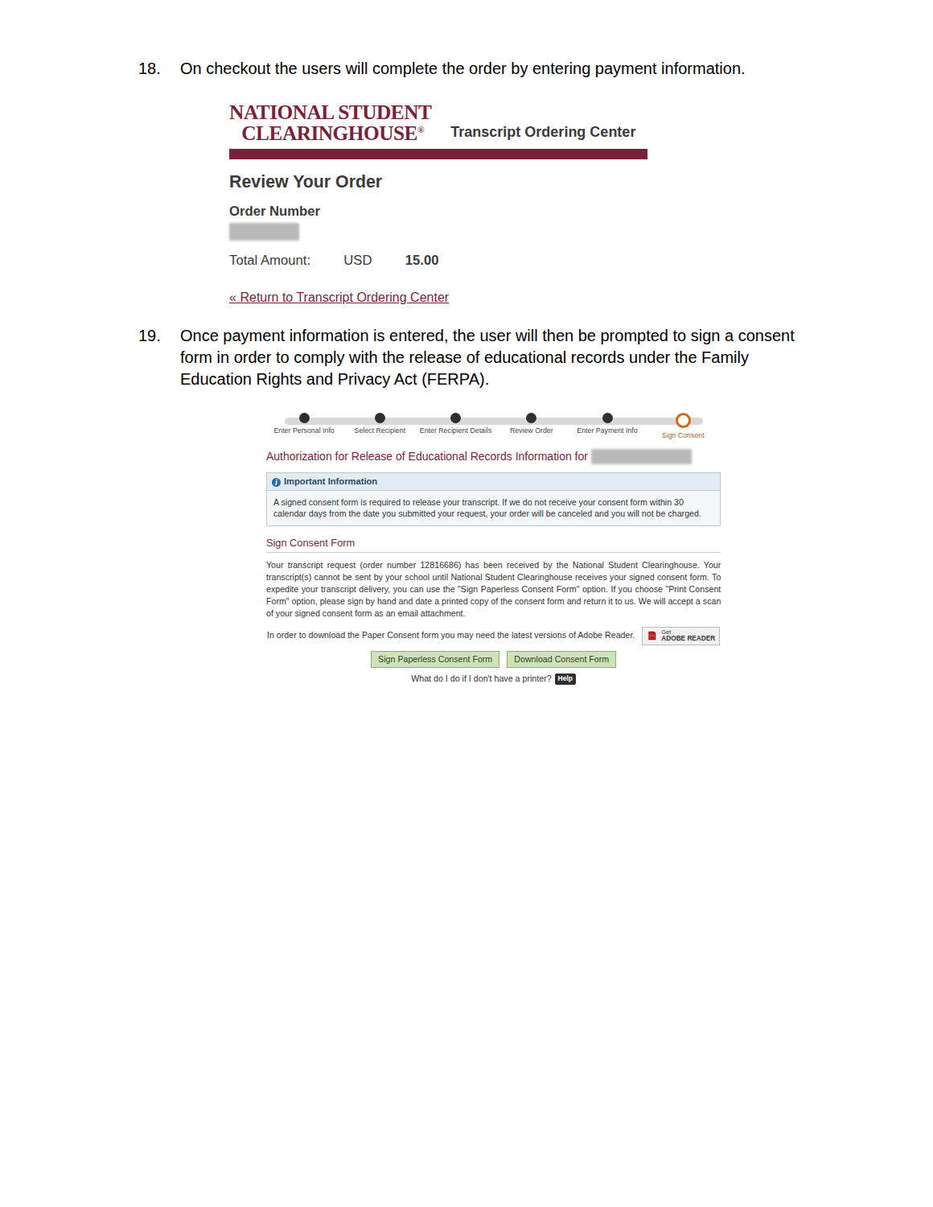On checkout the users will complete the order by entering payment information.
NATIONAL STUDENT CLEARINGHOUSE®
Transcript Ordering Center
Review Your Order
Order Number
12816686
Total Amount: USD 15.00
« Return to Transcript Ordering Center
Once payment information is entered, the user will then be prompted to sign a consent form in order to comply with the release of educational records under the Family Education Rights and Privacy Act (FERPA).
Enter Personal Info
Select Recipient
Enter Recipient Details
Review Order
Enter Payment Info
Sign Consent
Authorization for Release of Educational Records Information for Student Name
i Important Information
A signed consent form is required to release your transcript. If we do not receive your consent form within 30 calendar days from the date you submitted your request, your order will be canceled and you will not be charged.
Sign Consent Form
Your transcript request (order number 12816686) has been received by the National Student Clearinghouse. Your transcript(s) cannot be sent by your school until National Student Clearinghouse receives your signed consent form. To expedite your transcript delivery, you can use the "Sign Paperless Consent Form" option. If you choose "Print Consent Form" option, please sign by hand and date a printed copy of the consent form and return it to us. We will accept a scan of your signed consent form as an email attachment.
In order to download the Paper Consent form you may need the latest versions of Adobe Reader. 🗎 GetADOBE READER
Sign Paperless Consent Form Download Consent Form
What do I do if I don't have a printer?Help